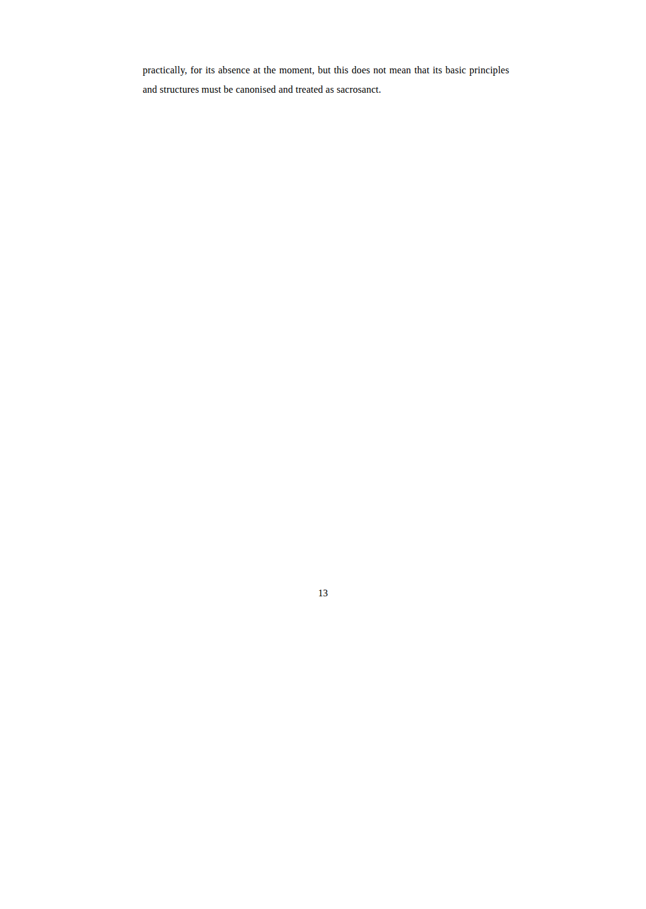practically, for its absence at the moment, but this does not mean that its basic principles and structures must be canonised and treated as sacrosanct.
13